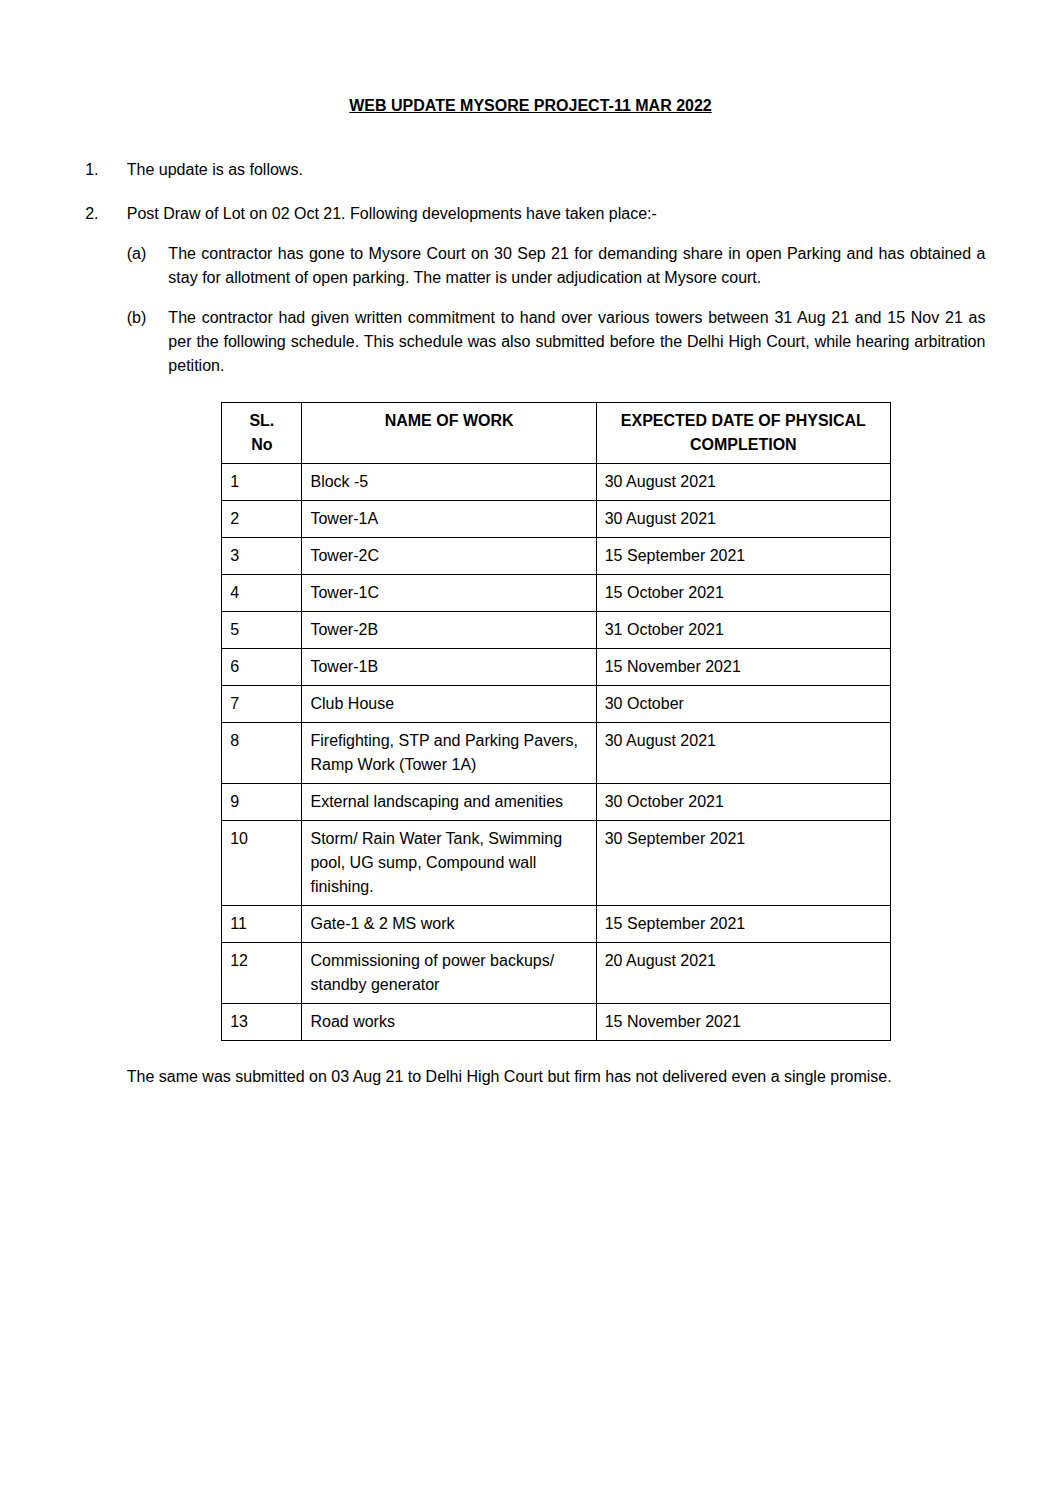WEB UPDATE MYSORE PROJECT-11 MAR 2022
The update is as follows.
Post Draw of Lot on 02 Oct 21. Following developments have taken place:-
The contractor has gone to Mysore Court on 30 Sep 21 for demanding share in open Parking and has obtained a stay for allotment of open parking. The matter is under adjudication at Mysore court.
The contractor had given written commitment to hand over various towers between 31 Aug 21 and 15 Nov 21 as per the following schedule. This schedule was also submitted before the Delhi High Court, while hearing arbitration petition.
| SL. No | NAME OF WORK | EXPECTED DATE OF PHYSICAL COMPLETION |
| --- | --- | --- |
| 1 | Block -5 | 30 August 2021 |
| 2 | Tower-1A | 30 August 2021 |
| 3 | Tower-2C | 15 September 2021 |
| 4 | Tower-1C | 15 October 2021 |
| 5 | Tower-2B | 31 October 2021 |
| 6 | Tower-1B | 15 November 2021 |
| 7 | Club House | 30 October |
| 8 | Firefighting, STP and Parking Pavers, Ramp Work (Tower 1A) | 30 August 2021 |
| 9 | External landscaping and amenities | 30 October 2021 |
| 10 | Storm/ Rain Water Tank, Swimming pool, UG sump, Compound wall finishing. | 30 September 2021 |
| 11 | Gate-1 & 2 MS work | 15 September 2021 |
| 12 | Commissioning of power backups/ standby generator | 20 August 2021 |
| 13 | Road works | 15 November 2021 |
The same was submitted on 03 Aug 21 to Delhi High Court but firm has not delivered even a single promise.